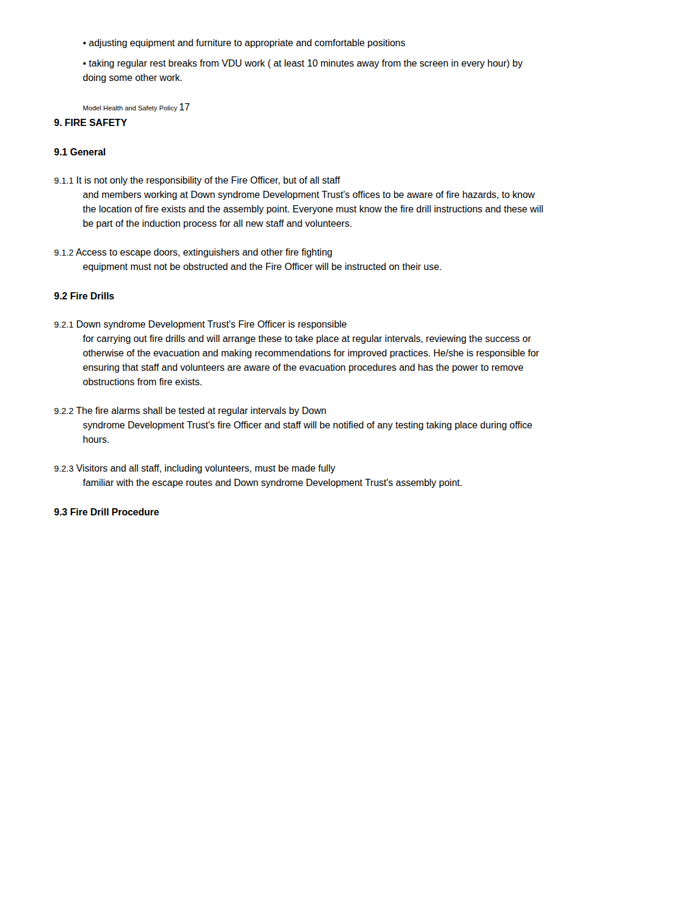• adjusting equipment and furniture to appropriate and comfortable positions
• taking regular rest breaks from VDU work ( at least 10 minutes away from the screen in every hour) by doing some other work.
Model Health and Safety Policy 17
9. FIRE SAFETY
9.1 General
9.1.1 It is not only the responsibility of the Fire Officer, but of all staff
and members working at Down syndrome Development Trust's offices to be aware of fire hazards, to know the location of fire exists and the assembly point. Everyone must know the fire drill instructions and these will be part of the induction process for all new staff and volunteers.
9.1.2 Access to escape doors, extinguishers and other fire fighting
equipment must not be obstructed and the Fire Officer will be instructed on their use.
9.2 Fire Drills
9.2.1 Down syndrome Development Trust's Fire Officer is responsible
for carrying out fire drills and will arrange these to take place at regular intervals, reviewing the success or otherwise of the evacuation and making recommendations for improved practices. He/she is responsible for ensuring that staff and volunteers are aware of the evacuation procedures and has the power to remove obstructions from fire exists.
9.2.2 The fire alarms shall be tested at regular intervals by Down
syndrome Development Trust's fire Officer and staff will be notified of any testing taking place during office hours.
9.2.3 Visitors and all staff, including volunteers, must be made fully
familiar with the escape routes and Down syndrome Development Trust's assembly point.
9.3 Fire Drill Procedure